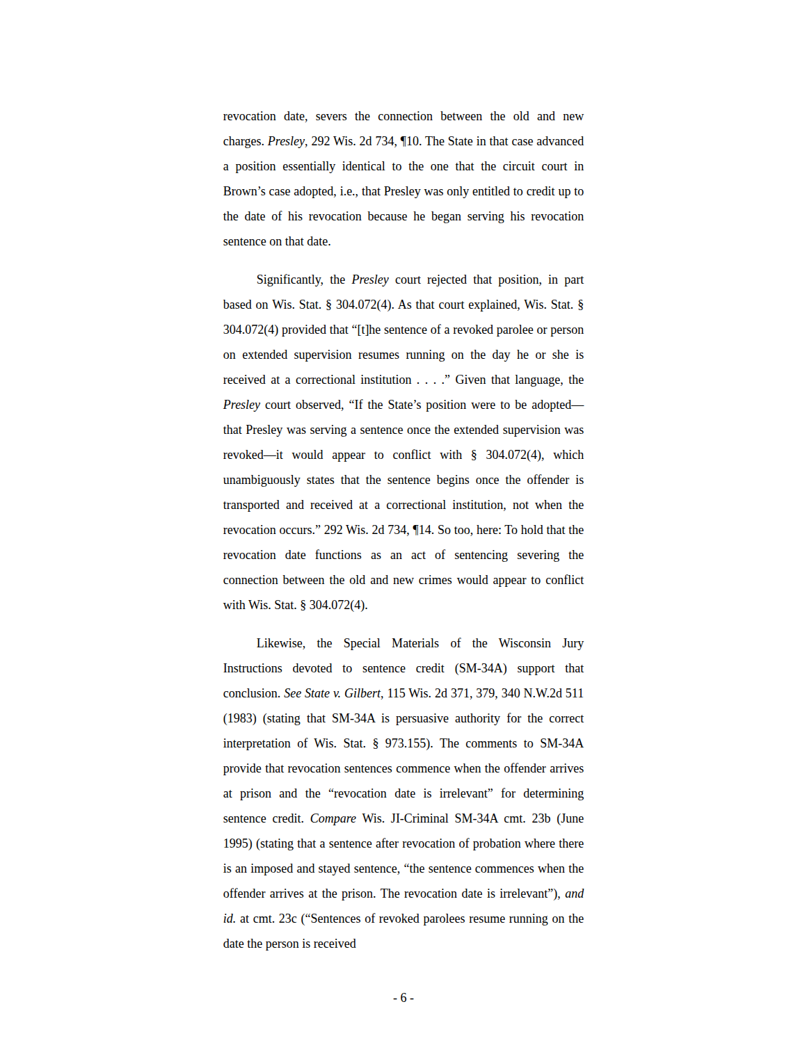revocation date, severs the connection between the old and new charges. Presley, 292 Wis. 2d 734, ¶10. The State in that case advanced a position essentially identical to the one that the circuit court in Brown’s case adopted, i.e., that Presley was only entitled to credit up to the date of his revocation because he began serving his revocation sentence on that date.
Significantly, the Presley court rejected that position, in part based on Wis. Stat. § 304.072(4). As that court explained, Wis. Stat. § 304.072(4) provided that “[t]he sentence of a revoked parolee or person on extended supervision resumes running on the day he or she is received at a correctional institution . . . .” Given that language, the Presley court observed, “If the State’s position were to be adopted—that Presley was serving a sentence once the extended supervision was revoked—it would appear to conflict with § 304.072(4), which unambiguously states that the sentence begins once the offender is transported and received at a correctional institution, not when the revocation occurs.” 292 Wis. 2d 734, ¶14. So too, here: To hold that the revocation date functions as an act of sentencing severing the connection between the old and new crimes would appear to conflict with Wis. Stat. § 304.072(4).
Likewise, the Special Materials of the Wisconsin Jury Instructions devoted to sentence credit (SM-34A) support that conclusion. See State v. Gilbert, 115 Wis. 2d 371, 379, 340 N.W.2d 511 (1983) (stating that SM-34A is persuasive authority for the correct interpretation of Wis. Stat. § 973.155). The comments to SM-34A provide that revocation sentences commence when the offender arrives at prison and the “revocation date is irrelevant” for determining sentence credit. Compare Wis. JI-Criminal SM-34A cmt. 23b (June 1995) (stating that a sentence after revocation of probation where there is an imposed and stayed sentence, “the sentence commences when the offender arrives at the prison. The revocation date is irrelevant”), and id. at cmt. 23c (“Sentences of revoked parolees resume running on the date the person is received
- 6 -